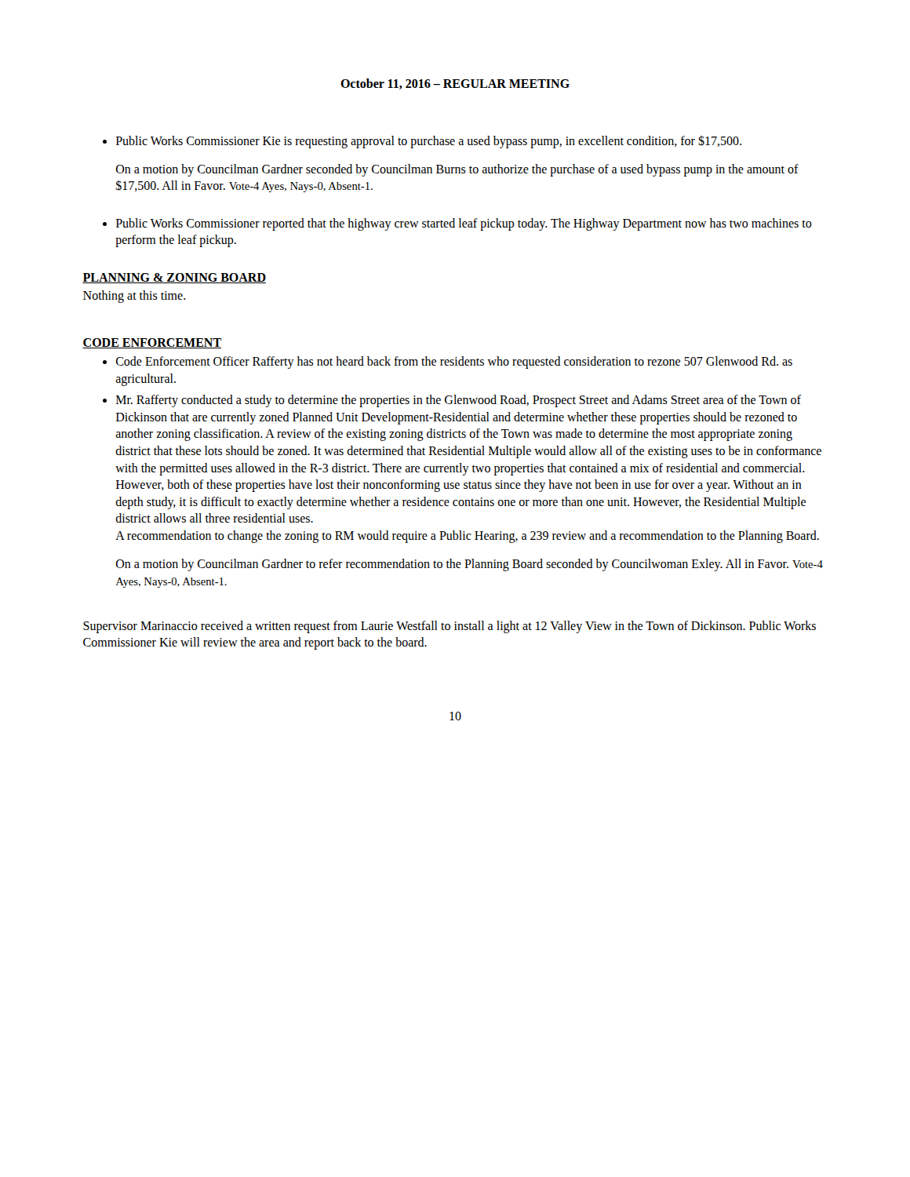October 11, 2016 – REGULAR MEETING
Public Works Commissioner Kie is requesting approval to purchase a used bypass pump, in excellent condition, for $17,500.
On a motion by Councilman Gardner seconded by Councilman Burns to authorize the purchase of a used bypass pump in the amount of $17,500. All in Favor. Vote-4 Ayes, Nays-0, Absent-1.
Public Works Commissioner reported that the highway crew started leaf pickup today. The Highway Department now has two machines to perform the leaf pickup.
PLANNING & ZONING BOARD
Nothing at this time.
CODE ENFORCEMENT
Code Enforcement Officer Rafferty has not heard back from the residents who requested consideration to rezone 507 Glenwood Rd. as agricultural.
Mr. Rafferty conducted a study to determine the properties in the Glenwood Road, Prospect Street and Adams Street area of the Town of Dickinson that are currently zoned Planned Unit Development-Residential and determine whether these properties should be rezoned to another zoning classification. A review of the existing zoning districts of the Town was made to determine the most appropriate zoning district that these lots should be zoned. It was determined that Residential Multiple would allow all of the existing uses to be in conformance with the permitted uses allowed in the R-3 district. There are currently two properties that contained a mix of residential and commercial. However, both of these properties have lost their nonconforming use status since they have not been in use for over a year. Without an in depth study, it is difficult to exactly determine whether a residence contains one or more than one unit. However, the Residential Multiple district allows all three residential uses.
A recommendation to change the zoning to RM would require a Public Hearing, a 239 review and a recommendation to the Planning Board.
On a motion by Councilman Gardner to refer recommendation to the Planning Board seconded by Councilwoman Exley. All in Favor. Vote-4 Ayes, Nays-0, Absent-1.
Supervisor Marinaccio received a written request from Laurie Westfall to install a light at 12 Valley View in the Town of Dickinson. Public Works Commissioner Kie will review the area and report back to the board.
10